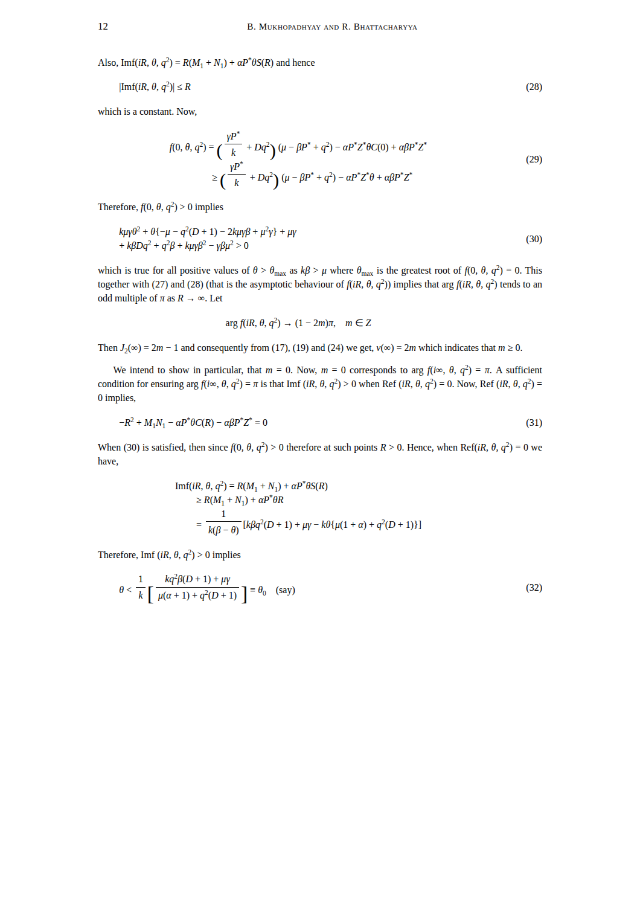12
B. Mukhopadhyay and R. Bhattacharyya
Also, Imf(iR, θ, q2) = R(M1 + N1) + αP*θS(R) and hence
|Imf(iR, θ, q2)| ≤ R
(28)
which is a constant. Now,
f(0, θ, q2) = (γP*k + Dq2) (μ − βP* + q2) − αP*Z*θC(0) + αβP*Z* ≥ (γP*k + Dq2) (μ − βP* + q2) − αP*Z*θ + αβP*Z*
(29)
Therefore, f(0, θ, q2) > 0 implies
kμγθ2 + θ{−μ − q2(D + 1) − 2kμγβ + μ2γ} + μγ + kβDq2 + q2β + kμγβ2 − γβμ2 > 0
(30)
which is true for all positive values of θ > θmax as kβ > μ where θmax is the greatest root of f(0, θ, q2) = 0. This together with (27) and (28) (that is the asymptotic behaviour of f(iR, θ, q2)) implies that arg f(iR, θ, q2) tends to an odd multiple of π as R → ∞. Let
arg f(iR, θ, q2) → (1 − 2m)π, m ∈ Z
Then J2(∞) = 2m − 1 and consequently from (17), (19) and (24) we get, ν(∞) = 2m which indicates that m ≥ 0.
We intend to show in particular, that m = 0. Now, m = 0 corresponds to arg f(i∞, θ, q2) = π. A sufficient condition for ensuring arg f(i∞, θ, q2) = π is that Imf (iR, θ, q2) > 0 when Ref (iR, θ, q2) = 0. Now, Ref (iR, θ, q2) = 0 implies,
−R2 + M1N1 − αP*θC(R) − αβP*Z* = 0
(31)
When (30) is satisfied, then since f(0, θ, q2) > 0 therefore at such points R > 0. Hence, when Ref(iR, θ, q2) = 0 we have,
Imf(iR, θ, q2) = R(M1 + N1) + αP*θS(R) ≥ R(M1 + N1) + αP*θR = 1 k(β − θ)[kβq2(D + 1) + μγ − kθ{μ(1 + α) + q2(D + 1)}]
Therefore, Imf (iR, θ, q2) > 0 implies
θ < 1 k[kq2β(D + 1) + μγ μ(α + 1) + q2(D + 1)] ≡ θ0 (say)
(32)